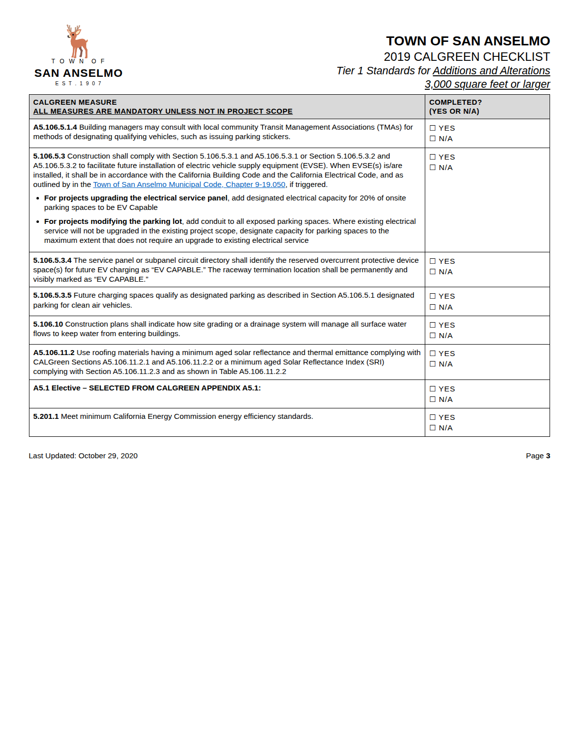🦌
T O W N O F
SAN ANSELMO
E S T . 1 9 0 7
TOWN OF SAN ANSELMO
2019 CALGREEN CHECKLIST
Tier 1 Standards for Additions and Alterations
3,000 square feet or larger
| CALGREEN MEASURE ALL MEASURES ARE MANDATORY UNLESS NOT IN PROJECT SCOPE | COMPLETED? (YES OR N/A) |
| --- | --- |
| A5.106.5.1.4 Building managers may consult with local community Transit Management Associations (TMAs) for methods of designating qualifying vehicles, such as issuing parking stickers. | ☐ YES ☐ N/A |
| 5.106.5.3 Construction shall comply with Section 5.106.5.3.1 and A5.106.5.3.1 or Section 5.106.5.3.2 and A5.106.5.3.2 to facilitate future installation of electric vehicle supply equipment (EVSE). When EVSE(s) is/are installed, it shall be in accordance with the California Building Code and the California Electrical Code, and as outlined by in the Town of San Anselmo Municipal Code, Chapter 9-19.050 , if triggered. For projects upgrading the electrical service panel , add designated electrical capacity for 20% of onsite parking spaces to be EV Capable For projects modifying the parking lot , add conduit to all exposed parking spaces. Where existing electrical service will not be upgraded in the existing project scope, designate capacity for parking spaces to the maximum extent that does not require an upgrade to existing electrical service | ☐ YES ☐ N/A |
| 5.106.5.3.4 The service panel or subpanel circuit directory shall identify the reserved overcurrent protective device space(s) for future EV charging as “EV CAPABLE.” The raceway termination location shall be permanently and visibly marked as “EV CAPABLE.” | ☐ YES ☐ N/A |
| 5.106.5.3.5 Future charging spaces qualify as designated parking as described in Section A5.106.5.1 designated parking for clean air vehicles. | ☐ YES ☐ N/A |
| 5.106.10 Construction plans shall indicate how site grading or a drainage system will manage all surface water flows to keep water from entering buildings. | ☐ YES ☐ N/A |
| A5.106.11.2 Use roofing materials having a minimum aged solar reflectance and thermal emittance complying with CALGreen Sections A5.106.11.2.1 and A5.106.11.2.2 or a minimum aged Solar Reflectance Index (SRI) complying with Section A5.106.11.2.3 and as shown in Table A5.106.11.2.2 | ☐ YES ☐ N/A |
| A5.1 Elective – SELECTED FROM CALGREEN APPENDIX A5.1: | ☐ YES ☐ N/A |
| 5.201.1 Meet minimum California Energy Commission energy efficiency standards. | ☐ YES ☐ N/A |
Last Updated: October 29, 2020
Page 3